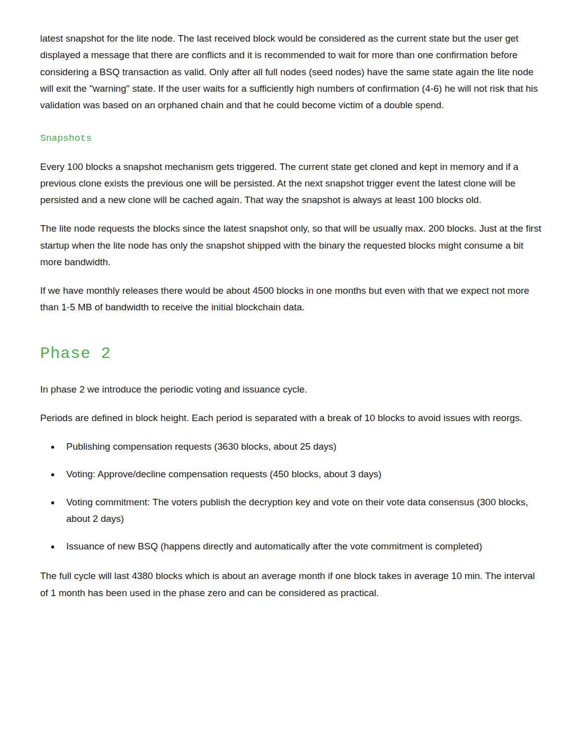latest snapshot for the lite node. The last received block would be considered as the current state but the user get displayed a message that there are conflicts and it is recommended to wait for more than one confirmation before considering a BSQ transaction as valid. Only after all full nodes (seed nodes) have the same state again the lite node will exit the "warning" state. If the user waits for a sufficiently high numbers of confirmation (4-6) he will not risk that his validation was based on an orphaned chain and that he could become victim of a double spend.
Snapshots
Every 100 blocks a snapshot mechanism gets triggered. The current state get cloned and kept in memory and if a previous clone exists the previous one will be persisted. At the next snapshot trigger event the latest clone will be persisted and a new clone will be cached again. That way the snapshot is always at least 100 blocks old.
The lite node requests the blocks since the latest snapshot only, so that will be usually max. 200 blocks. Just at the first startup when the lite node has only the snapshot shipped with the binary the requested blocks might consume a bit more bandwidth.
If we have monthly releases there would be about 4500 blocks in one months but even with that we expect not more than 1-5 MB of bandwidth to receive the initial blockchain data.
Phase 2
In phase 2 we introduce the periodic voting and issuance cycle.
Periods are defined in block height. Each period is separated with a break of 10 blocks to avoid issues with reorgs.
Publishing compensation requests (3630 blocks, about 25 days)
Voting: Approve/decline compensation requests (450 blocks, about 3 days)
Voting commitment: The voters publish the decryption key and vote on their vote data consensus (300 blocks, about 2 days)
Issuance of new BSQ (happens directly and automatically after the vote commitment is completed)
The full cycle will last 4380 blocks which is about an average month if one block takes in average 10 min. The interval of 1 month has been used in the phase zero and can be considered as practical.